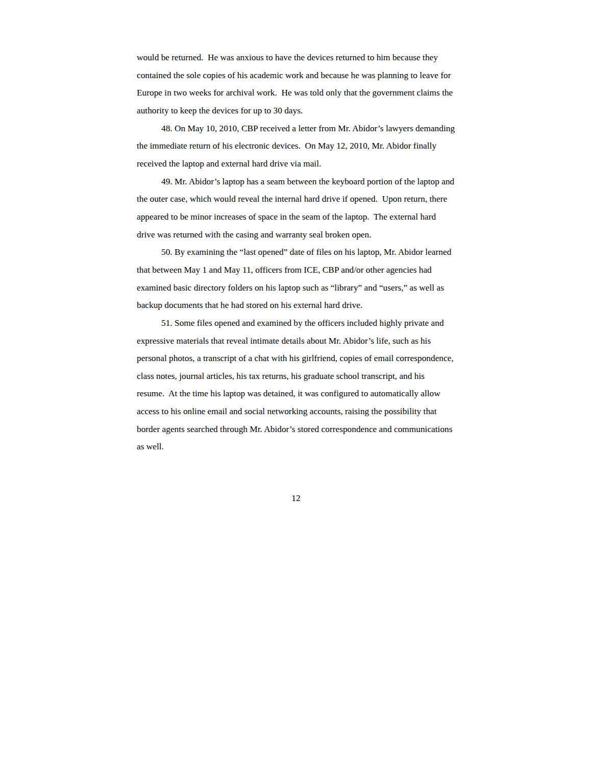would be returned. He was anxious to have the devices returned to him because they contained the sole copies of his academic work and because he was planning to leave for Europe in two weeks for archival work. He was told only that the government claims the authority to keep the devices for up to 30 days.
48. On May 10, 2010, CBP received a letter from Mr. Abidor’s lawyers demanding the immediate return of his electronic devices. On May 12, 2010, Mr. Abidor finally received the laptop and external hard drive via mail.
49. Mr. Abidor’s laptop has a seam between the keyboard portion of the laptop and the outer case, which would reveal the internal hard drive if opened. Upon return, there appeared to be minor increases of space in the seam of the laptop. The external hard drive was returned with the casing and warranty seal broken open.
50. By examining the “last opened” date of files on his laptop, Mr. Abidor learned that between May 1 and May 11, officers from ICE, CBP and/or other agencies had examined basic directory folders on his laptop such as “library” and “users,” as well as backup documents that he had stored on his external hard drive.
51. Some files opened and examined by the officers included highly private and expressive materials that reveal intimate details about Mr. Abidor’s life, such as his personal photos, a transcript of a chat with his girlfriend, copies of email correspondence, class notes, journal articles, his tax returns, his graduate school transcript, and his resume. At the time his laptop was detained, it was configured to automatically allow access to his online email and social networking accounts, raising the possibility that border agents searched through Mr. Abidor’s stored correspondence and communications as well.
12